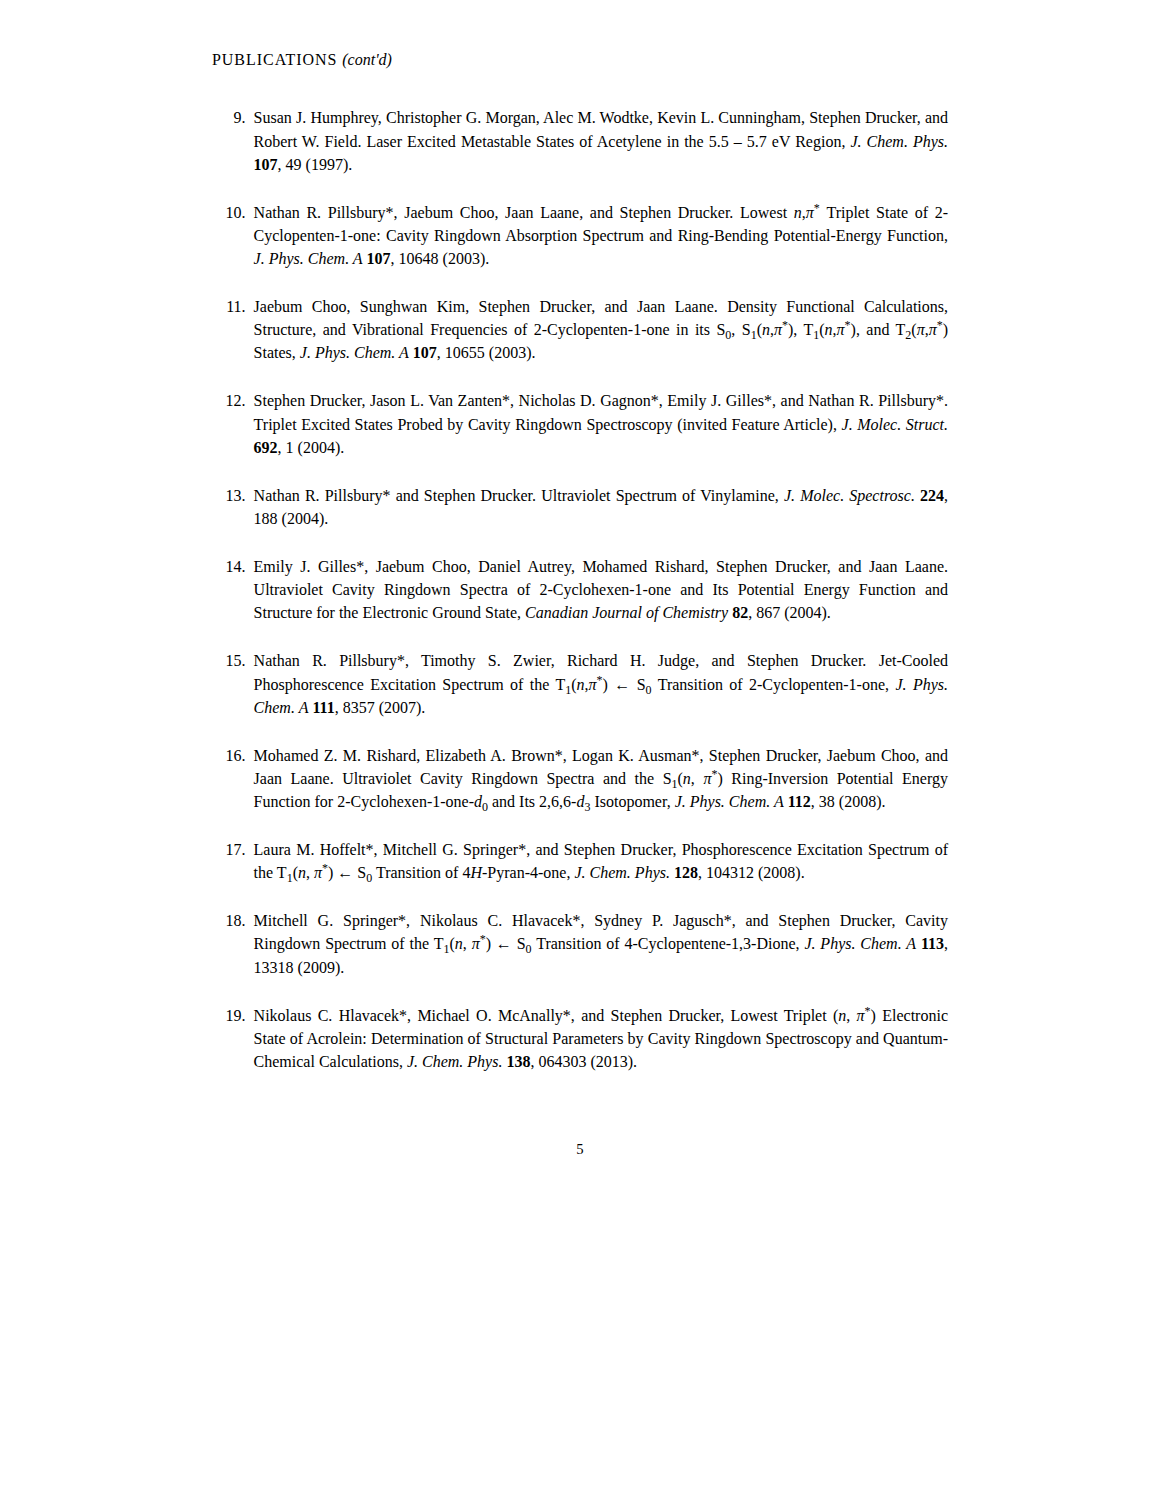PUBLICATIONS (cont'd)
9. Susan J. Humphrey, Christopher G. Morgan, Alec M. Wodtke, Kevin L. Cunningham, Stephen Drucker, and Robert W. Field. Laser Excited Metastable States of Acetylene in the 5.5 – 5.7 eV Region, J. Chem. Phys. 107, 49 (1997).
10. Nathan R. Pillsbury*, Jaebum Choo, Jaan Laane, and Stephen Drucker. Lowest n,π* Triplet State of 2-Cyclopenten-1-one: Cavity Ringdown Absorption Spectrum and Ring-Bending Potential-Energy Function, J. Phys. Chem. A 107, 10648 (2003).
11. Jaebum Choo, Sunghwan Kim, Stephen Drucker, and Jaan Laane. Density Functional Calculations, Structure, and Vibrational Frequencies of 2-Cyclopenten-1-one in its S0, S1(n,π*), T1(n,π*), and T2(π,π*) States, J. Phys. Chem. A 107, 10655 (2003).
12. Stephen Drucker, Jason L. Van Zanten*, Nicholas D. Gagnon*, Emily J. Gilles*, and Nathan R. Pillsbury*. Triplet Excited States Probed by Cavity Ringdown Spectroscopy (invited Feature Article), J. Molec. Struct. 692, 1 (2004).
13. Nathan R. Pillsbury* and Stephen Drucker. Ultraviolet Spectrum of Vinylamine, J. Molec. Spectrosc. 224, 188 (2004).
14. Emily J. Gilles*, Jaebum Choo, Daniel Autrey, Mohamed Rishard, Stephen Drucker, and Jaan Laane. Ultraviolet Cavity Ringdown Spectra of 2-Cyclohexen-1-one and Its Potential Energy Function and Structure for the Electronic Ground State, Canadian Journal of Chemistry 82, 867 (2004).
15. Nathan R. Pillsbury*, Timothy S. Zwier, Richard H. Judge, and Stephen Drucker. Jet-Cooled Phosphorescence Excitation Spectrum of the T1(n,π*) ← S0 Transition of 2-Cyclopenten-1-one, J. Phys. Chem. A 111, 8357 (2007).
16. Mohamed Z. M. Rishard, Elizabeth A. Brown*, Logan K. Ausman*, Stephen Drucker, Jaebum Choo, and Jaan Laane. Ultraviolet Cavity Ringdown Spectra and the S1(n, π*) Ring-Inversion Potential Energy Function for 2-Cyclohexen-1-one-d 0 and Its 2,6,6-d 3 Isotopomer, J. Phys. Chem. A 112, 38 (2008).
17. Laura M. Hoffelt*, Mitchell G. Springer*, and Stephen Drucker, Phosphorescence Excitation Spectrum of the T1(n, π*) ← S0 Transition of 4H-Pyran-4-one, J. Chem. Phys. 128, 104312 (2008).
18. Mitchell G. Springer*, Nikolaus C. Hlavacek*, Sydney P. Jagusch*, and Stephen Drucker, Cavity Ringdown Spectrum of the T1(n, π*) ← S0 Transition of 4-Cyclopentene-1,3-Dione, J. Phys. Chem. A 113, 13318 (2009).
19. Nikolaus C. Hlavacek*, Michael O. McAnally*, and Stephen Drucker, Lowest Triplet (n, π*) Electronic State of Acrolein: Determination of Structural Parameters by Cavity Ringdown Spectroscopy and Quantum-Chemical Calculations, J. Chem. Phys. 138, 064303 (2013).
5